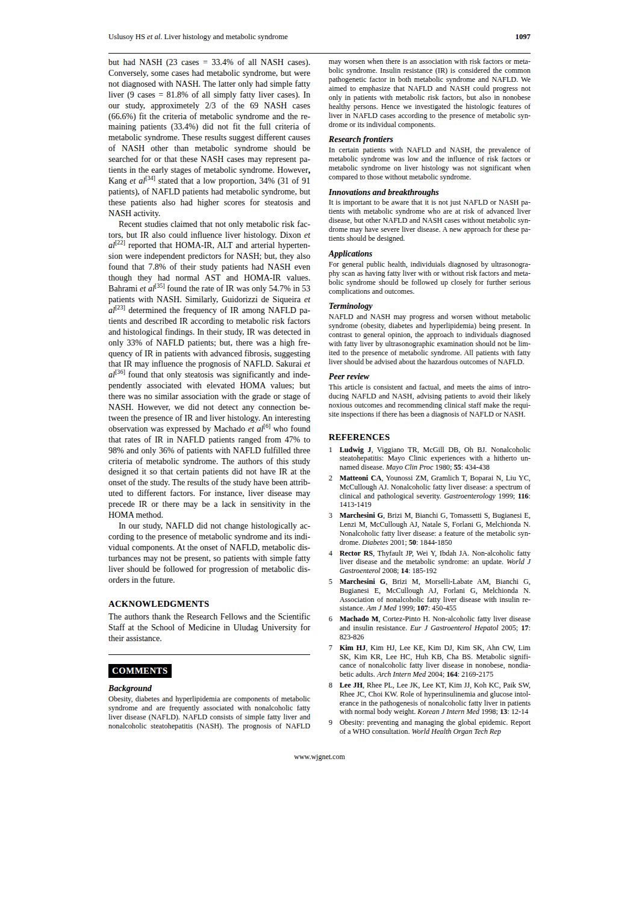Uslusoy HS et al. Liver histology and metabolic syndrome 1097
but had NASH (23 cases = 33.4% of all NASH cases). Conversely, some cases had metabolic syndrome, but were not diagnosed with NASH. The latter only had simple fatty liver (9 cases = 81.8% of all simply fatty liver cases). In our study, approximetely 2/3 of the 69 NASH cases (66.6%) fit the criteria of metabolic syndrome and the remaining patients (33.4%) did not fit the full criteria of metabolic syndrome. These results suggest different causes of NASH other than metabolic syndrome should be searched for or that these NASH cases may represent patients in the early stages of metabolic syndrome. However, Kang et al[34] stated that a low proportion, 34% (31 of 91 patients), of NAFLD patients had metabolic syndrome, but these patients also had higher scores for steatosis and NASH activity.
Recent studies claimed that not only metabolic risk factors, but IR also could influence liver histology. Dixon et al[22] reported that HOMA-IR, ALT and arterial hypertension were independent predictors for NASH; but, they also found that 7.8% of their study patients had NASH even though they had normal AST and HOMA-IR values. Bahrami et al[35] found the rate of IR was only 54.7% in 53 patients with NASH. Similarly, Guidorizzi de Siqueira et al[23] determined the frequency of IR among NAFLD patients and described IR according to metabolic risk factors and histological findings. In their study, IR was detected in only 33% of NAFLD patients; but, there was a high frequency of IR in patients with advanced fibrosis, suggesting that IR may influence the prognosis of NAFLD. Sakurai et al[36] found that only steatosis was significantly and independently associated with elevated HOMA values; but there was no similar association with the grade or stage of NASH. However, we did not detect any connection between the presence of IR and liver histology. An interesting observation was expressed by Machado et al[6] who found that rates of IR in NAFLD patients ranged from 47% to 98% and only 36% of patients with NAFLD fulfilled three criteria of metabolic syndrome. The authors of this study designed it so that certain patients did not have IR at the onset of the study. The results of the study have been attributed to different factors. For instance, liver disease may precede IR or there may be a lack in sensitivity in the HOMA method.
In our study, NAFLD did not change histologically according to the presence of metabolic syndrome and its individual components. At the onset of NAFLD, metabolic disturbances may not be present, so patients with simple fatty liver should be followed for progression of metabolic disorders in the future.
ACKNOWLEDGMENTS
The authors thank the Research Fellows and the Scientific Staff at the School of Medicine in Uludag University for their assistance.
COMMENTS
Background
Obesity, diabetes and hyperlipidemia are components of metabolic syndrome and are frequently associated with nonalcoholic fatty liver disease (NAFLD). NAFLD consists of simple fatty liver and nonalcoholic steatohepatitis (NASH). The prognosis of NAFLD may worsen when there is an association with risk factors or metabolic syndrome. Insulin resistance (IR) is considered the common pathogenetic factor in both metabolic syndrome and NAFLD. We aimed to emphasize that NAFLD and NASH could progress not only in patients with metabolic risk factors, but also in nonobese healthy persons. Hence we investigated the histologic features of liver in NAFLD cases according to the presence of metabolic syndrome or its individual components.
Research frontiers
In certain patients with NAFLD and NASH, the prevalence of metabolic syndrome was low and the influence of risk factors or metabolic syndrome on liver histology was not significant when compared to those without metabolic syndrome.
Innovations and breakthroughs
It is important to be aware that it is not just NAFLD or NASH patients with metabolic syndrome who are at risk of advanced liver disease, but other NAFLD and NASH cases without metabolic syndrome may have severe liver disease. A new approach for these patients should be designed.
Applications
For general public health, individuials diagnosed by ultrasonography scan as having fatty liver with or without risk factors and metabolic syndrome should be followed up closely for further serious complications and outcomes.
Terminology
NAFLD and NASH may progress and worsen without metabolic syndrome (obesity, diabetes and hyperlipidemia) being present. In contrast to general opinion, the approach to individuals diagnosed with fatty liver by ultrasonographic examination should not be limited to the presence of metabolic syndrome. All patients with fatty liver should be advised about the hazardous outcomes of NAFLD.
Peer review
This article is consistent and factual, and meets the aims of introducing NAFLD and NASH, advising patients to avoid their likely noxious outcomes and recommending clinical staff make the requisite inspections if there has been a diagnosis of NAFLD or NASH.
REFERENCES
Ludwig J, Viggiano TR, McGill DB, Oh BJ. Nonalcoholic steatohepatitis: Mayo Clinic experiences with a hitherto unnamed disease. Mayo Clin Proc 1980; 55: 434-438
Matteoni CA, Younossi ZM, Gramlich T, Boparai N, Liu YC, McCullough AJ. Nonalcoholic fatty liver disease: a spectrum of clinical and pathological severity. Gastroenterology 1999; 116: 1413-1419
Marchesini G, Brizi M, Bianchi G, Tomassetti S, Bugianesi E, Lenzi M, McCullough AJ, Natale S, Forlani G, Melchionda N. Nonalcoholic fatty liver disease: a feature of the metabolic syndrome. Diabetes 2001; 50: 1844-1850
Rector RS, Thyfault JP, Wei Y, Ibdah JA. Non-alcoholic fatty liver disease and the metabolic syndrome: an update. World J Gastroenterol 2008; 14: 185-192
Marchesini G, Brizi M, Morselli-Labate AM, Bianchi G, Bugianesi E, McCullough AJ, Forlani G, Melchionda N. Association of nonalcoholic fatty liver disease with insulin resistance. Am J Med 1999; 107: 450-455
Machado M, Cortez-Pinto H. Non-alcoholic fatty liver disease and insulin resistance. Eur J Gastroenterol Hepatol 2005; 17: 823-826
Kim HJ, Kim HJ, Lee KE, Kim DJ, Kim SK, Ahn CW, Lim SK, Kim KR, Lee HC, Huh KB, Cha BS. Metabolic significance of nonalcoholic fatty liver disease in nonobese, nondiabetic adults. Arch Intern Med 2004; 164: 2169-2175
Lee JH, Rhee PL, Lee JK, Lee KT, Kim JJ, Koh KC, Paik SW, Rhee JC, Choi KW. Role of hyperinsulinemia and glucose intolerance in the pathogenesis of nonalcoholic fatty liver in patients with normal body weight. Korean J Intern Med 1998; 13: 12-14
Obesity: preventing and managing the global epidemic. Report of a WHO consultation. World Health Organ Tech Rep
www.wjgnet.com